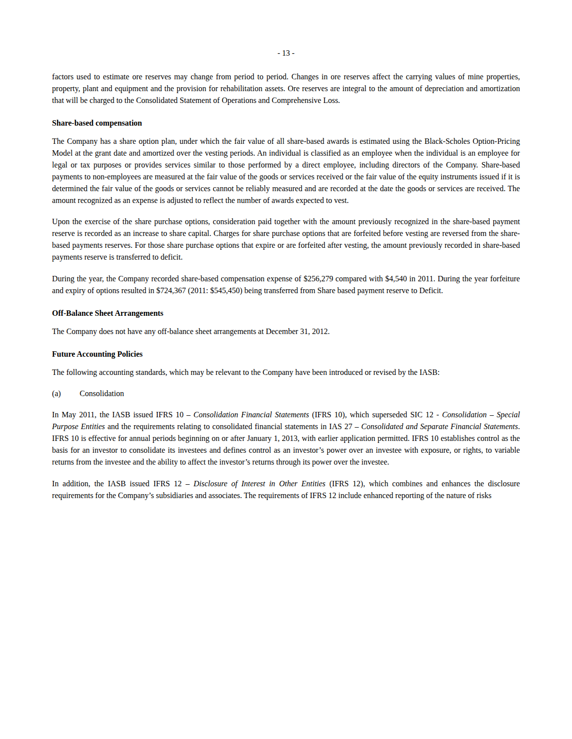- 13 -
factors used to estimate ore reserves may change from period to period. Changes in ore reserves affect the carrying values of mine properties, property, plant and equipment and the provision for rehabilitation assets. Ore reserves are integral to the amount of depreciation and amortization that will be charged to the Consolidated Statement of Operations and Comprehensive Loss.
Share-based compensation
The Company has a share option plan, under which the fair value of all share-based awards is estimated using the Black-Scholes Option-Pricing Model at the grant date and amortized over the vesting periods. An individual is classified as an employee when the individual is an employee for legal or tax purposes or provides services similar to those performed by a direct employee, including directors of the Company. Share-based payments to non-employees are measured at the fair value of the goods or services received or the fair value of the equity instruments issued if it is determined the fair value of the goods or services cannot be reliably measured and are recorded at the date the goods or services are received. The amount recognized as an expense is adjusted to reflect the number of awards expected to vest.
Upon the exercise of the share purchase options, consideration paid together with the amount previously recognized in the share-based payment reserve is recorded as an increase to share capital. Charges for share purchase options that are forfeited before vesting are reversed from the share-based payments reserves. For those share purchase options that expire or are forfeited after vesting, the amount previously recorded in share-based payments reserve is transferred to deficit.
During the year, the Company recorded share-based compensation expense of $256,279 compared with $4,540 in 2011. During the year forfeiture and expiry of options resulted in $724,367 (2011: $545,450) being transferred from Share based payment reserve to Deficit.
Off-Balance Sheet Arrangements
The Company does not have any off-balance sheet arrangements at December 31, 2012.
Future Accounting Policies
The following accounting standards, which may be relevant to the Company have been introduced or revised by the IASB:
(a) Consolidation
In May 2011, the IASB issued IFRS 10 – Consolidation Financial Statements (IFRS 10), which superseded SIC 12 - Consolidation – Special Purpose Entities and the requirements relating to consolidated financial statements in IAS 27 – Consolidated and Separate Financial Statements. IFRS 10 is effective for annual periods beginning on or after January 1, 2013, with earlier application permitted. IFRS 10 establishes control as the basis for an investor to consolidate its investees and defines control as an investor’s power over an investee with exposure, or rights, to variable returns from the investee and the ability to affect the investor’s returns through its power over the investee.
In addition, the IASB issued IFRS 12 – Disclosure of Interest in Other Entities (IFRS 12), which combines and enhances the disclosure requirements for the Company’s subsidiaries and associates. The requirements of IFRS 12 include enhanced reporting of the nature of risks